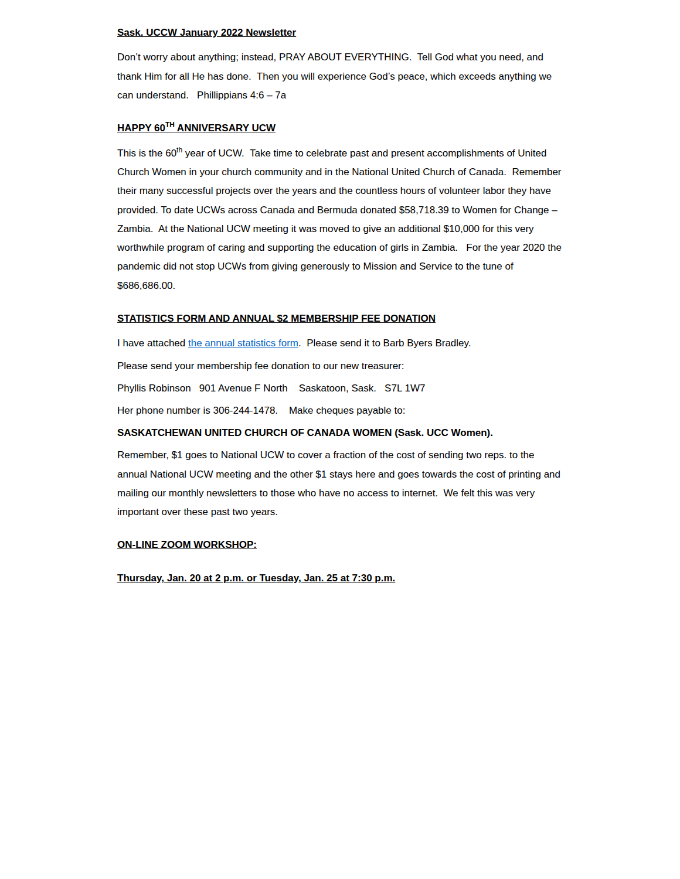Sask. UCCW January 2022 Newsletter
Don’t worry about anything; instead, PRAY ABOUT EVERYTHING. Tell God what you need, and thank Him for all He has done. Then you will experience God’s peace, which exceeds anything we can understand. Phillippians 4:6 – 7a
HAPPY 60TH ANNIVERSARY UCW
This is the 60th year of UCW. Take time to celebrate past and present accomplishments of United Church Women in your church community and in the National United Church of Canada. Remember their many successful projects over the years and the countless hours of volunteer labor they have provided. To date UCWs across Canada and Bermuda donated $58,718.39 to Women for Change – Zambia. At the National UCW meeting it was moved to give an additional $10,000 for this very worthwhile program of caring and supporting the education of girls in Zambia. For the year 2020 the pandemic did not stop UCWs from giving generously to Mission and Service to the tune of $686,686.00.
STATISTICS FORM AND ANNUAL $2 MEMBERSHIP FEE DONATION
I have attached the annual statistics form. Please send it to Barb Byers Bradley.
Please send your membership fee donation to our new treasurer:
Phyllis Robinson 901 Avenue F North Saskatoon, Sask. S7L 1W7
Her phone number is 306-244-1478. Make cheques payable to:
SASKATCHEWAN UNITED CHURCH OF CANADA WOMEN (Sask. UCC Women).
Remember, $1 goes to National UCW to cover a fraction of the cost of sending two reps. to the annual National UCW meeting and the other $1 stays here and goes towards the cost of printing and mailing our monthly newsletters to those who have no access to internet. We felt this was very important over these past two years.
ON-LINE ZOOM WORKSHOP:
Thursday, Jan. 20 at 2 p.m. or Tuesday, Jan. 25 at 7:30 p.m.